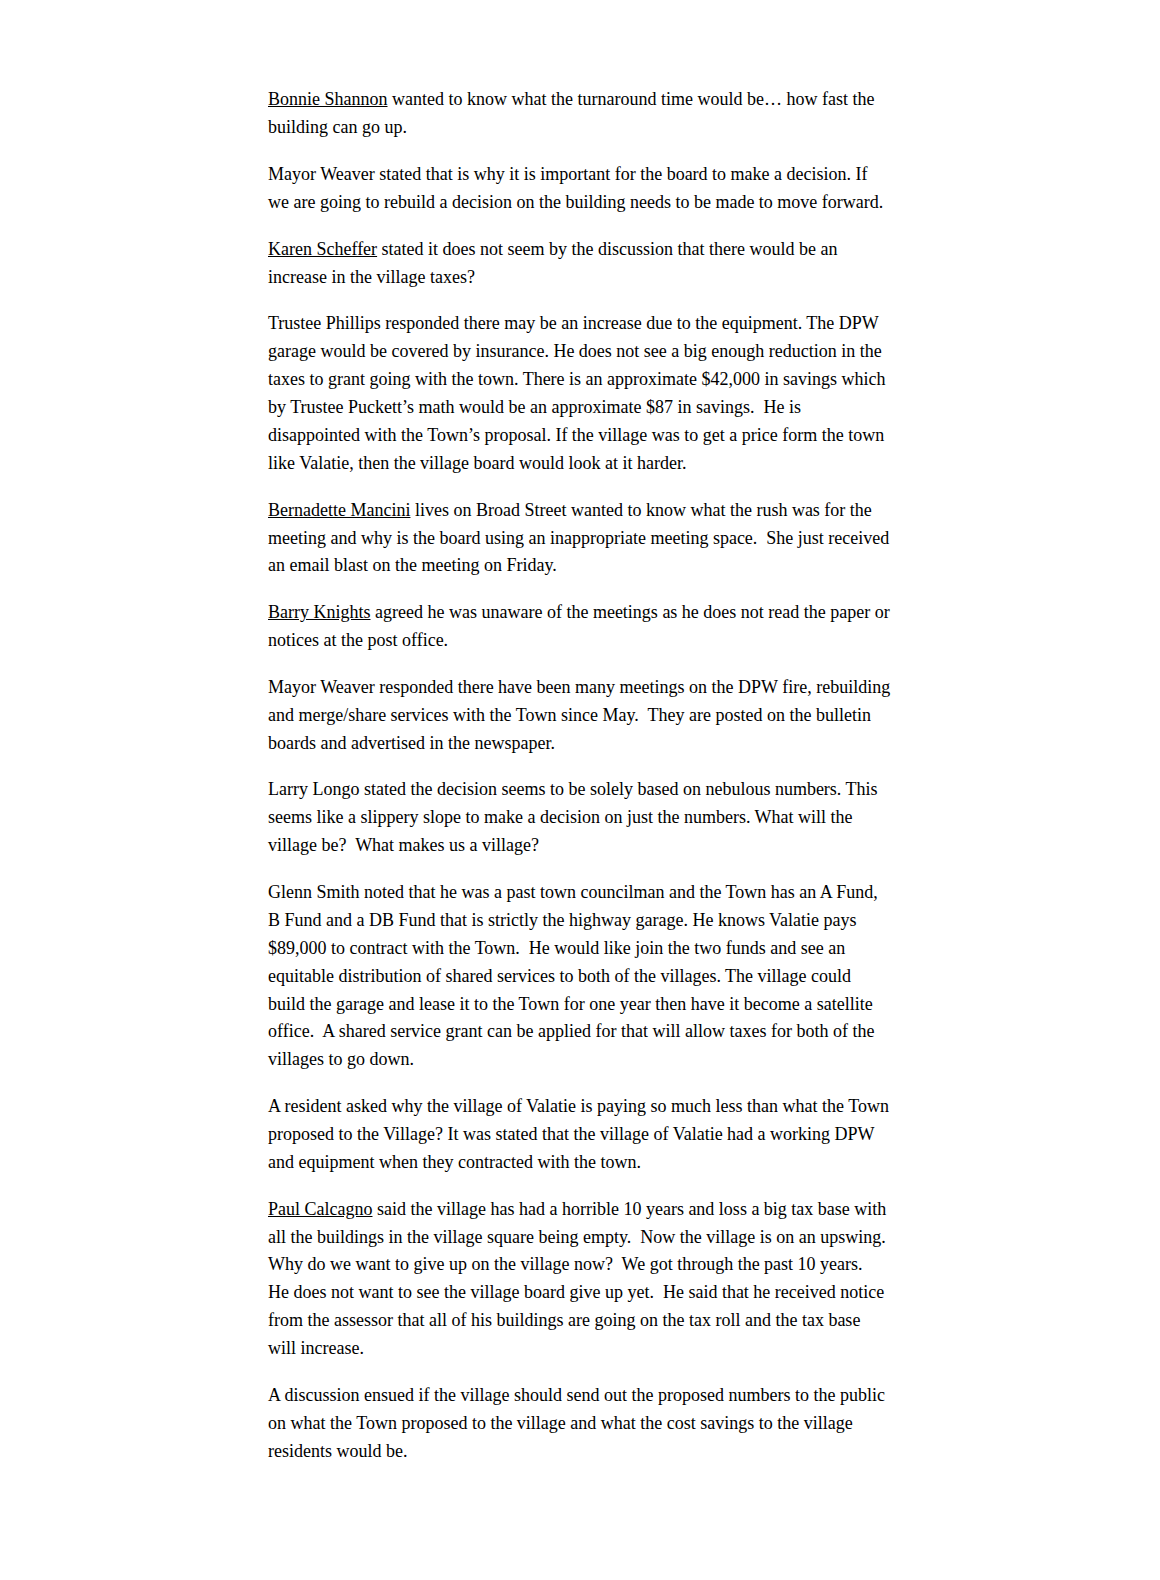Bonnie Shannon wanted to know what the turnaround time would be… how fast the building can go up.
Mayor Weaver stated that is why it is important for the board to make a decision. If we are going to rebuild a decision on the building needs to be made to move forward.
Karen Scheffer stated it does not seem by the discussion that there would be an increase in the village taxes?
Trustee Phillips responded there may be an increase due to the equipment. The DPW garage would be covered by insurance. He does not see a big enough reduction in the taxes to grant going with the town. There is an approximate $42,000 in savings which by Trustee Puckett’s math would be an approximate $87 in savings. He is disappointed with the Town’s proposal. If the village was to get a price form the town like Valatie, then the village board would look at it harder.
Bernadette Mancini lives on Broad Street wanted to know what the rush was for the meeting and why is the board using an inappropriate meeting space. She just received an email blast on the meeting on Friday.
Barry Knights agreed he was unaware of the meetings as he does not read the paper or notices at the post office.
Mayor Weaver responded there have been many meetings on the DPW fire, rebuilding and merge/share services with the Town since May. They are posted on the bulletin boards and advertised in the newspaper.
Larry Longo stated the decision seems to be solely based on nebulous numbers. This seems like a slippery slope to make a decision on just the numbers. What will the village be? What makes us a village?
Glenn Smith noted that he was a past town councilman and the Town has an A Fund, B Fund and a DB Fund that is strictly the highway garage. He knows Valatie pays $89,000 to contract with the Town. He would like join the two funds and see an equitable distribution of shared services to both of the villages. The village could build the garage and lease it to the Town for one year then have it become a satellite office. A shared service grant can be applied for that will allow taxes for both of the villages to go down.
A resident asked why the village of Valatie is paying so much less than what the Town proposed to the Village? It was stated that the village of Valatie had a working DPW and equipment when they contracted with the town.
Paul Calcagno said the village has had a horrible 10 years and loss a big tax base with all the buildings in the village square being empty. Now the village is on an upswing. Why do we want to give up on the village now? We got through the past 10 years. He does not want to see the village board give up yet. He said that he received notice from the assessor that all of his buildings are going on the tax roll and the tax base will increase.
A discussion ensued if the village should send out the proposed numbers to the public on what the Town proposed to the village and what the cost savings to the village residents would be.